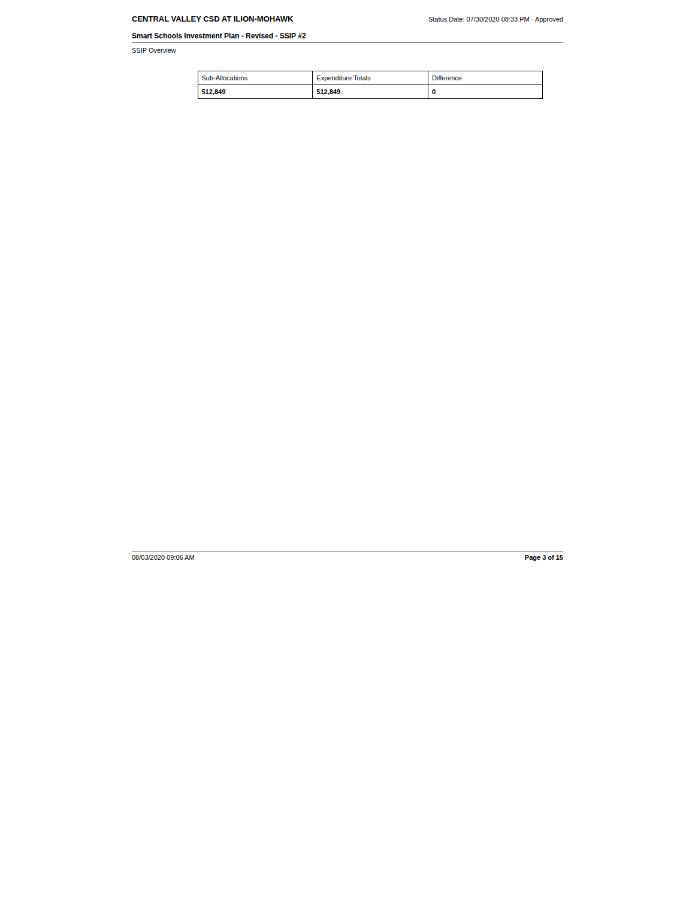CENTRAL VALLEY CSD AT ILION-MOHAWK
Status Date: 07/30/2020 08:33 PM - Approved
Smart Schools Investment Plan - Revised - SSIP #2
SSIP Overview
| | Sub-Allocations | Expenditure Totals | Difference |
| | 512,849 | 512,849 | 0 |
08/03/2020 09:06 AM
Page 3 of 15